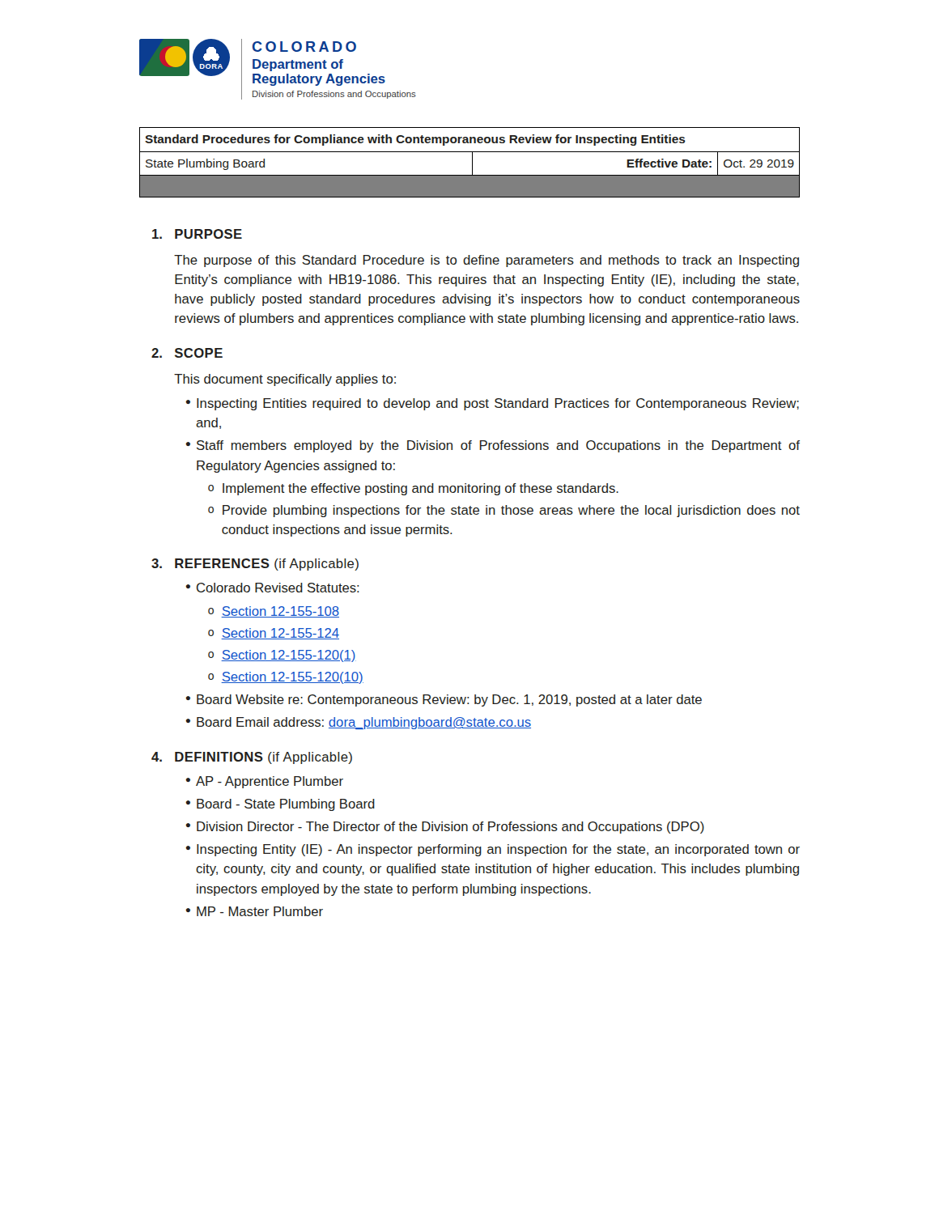DORA
COLORADO
Department of
Regulatory Agencies
Division of Professions and Occupations
| Standard Procedures for Compliance with Contemporaneous Review for Inspecting Entities |
| State Plumbing Board | Effective Date: | Oct. 29 2019 |
PURPOSE
The purpose of this Standard Procedure is to define parameters and methods to track an Inspecting Entity’s compliance with HB19-1086. This requires that an Inspecting Entity (IE), including the state, have publicly posted standard procedures advising it’s inspectors how to conduct contemporaneous reviews of plumbers and apprentices compliance with state plumbing licensing and apprentice-ratio laws.
SCOPE
This document specifically applies to:
Inspecting Entities required to develop and post Standard Practices for Contemporaneous Review; and,
Staff members employed by the Division of Professions and Occupations in the Department of Regulatory Agencies assigned to:
Implement the effective posting and monitoring of these standards.
Provide plumbing inspections for the state in those areas where the local jurisdiction does not conduct inspections and issue permits.
REFERENCES (if Applicable)
Colorado Revised Statutes:
Section 12-155-108
Section 12-155-124
Section 12-155-120(1)
Section 12-155-120(10)
Board Website re: Contemporaneous Review: by Dec. 1, 2019, posted at a later date
Board Email address: dora_plumbingboard@state.co.us
DEFINITIONS (if Applicable)
AP - Apprentice Plumber
Board - State Plumbing Board
Division Director - The Director of the Division of Professions and Occupations (DPO)
Inspecting Entity (IE) - An inspector performing an inspection for the state, an incorporated town or city, county, city and county, or qualified state institution of higher education. This includes plumbing inspectors employed by the state to perform plumbing inspections.
MP - Master Plumber